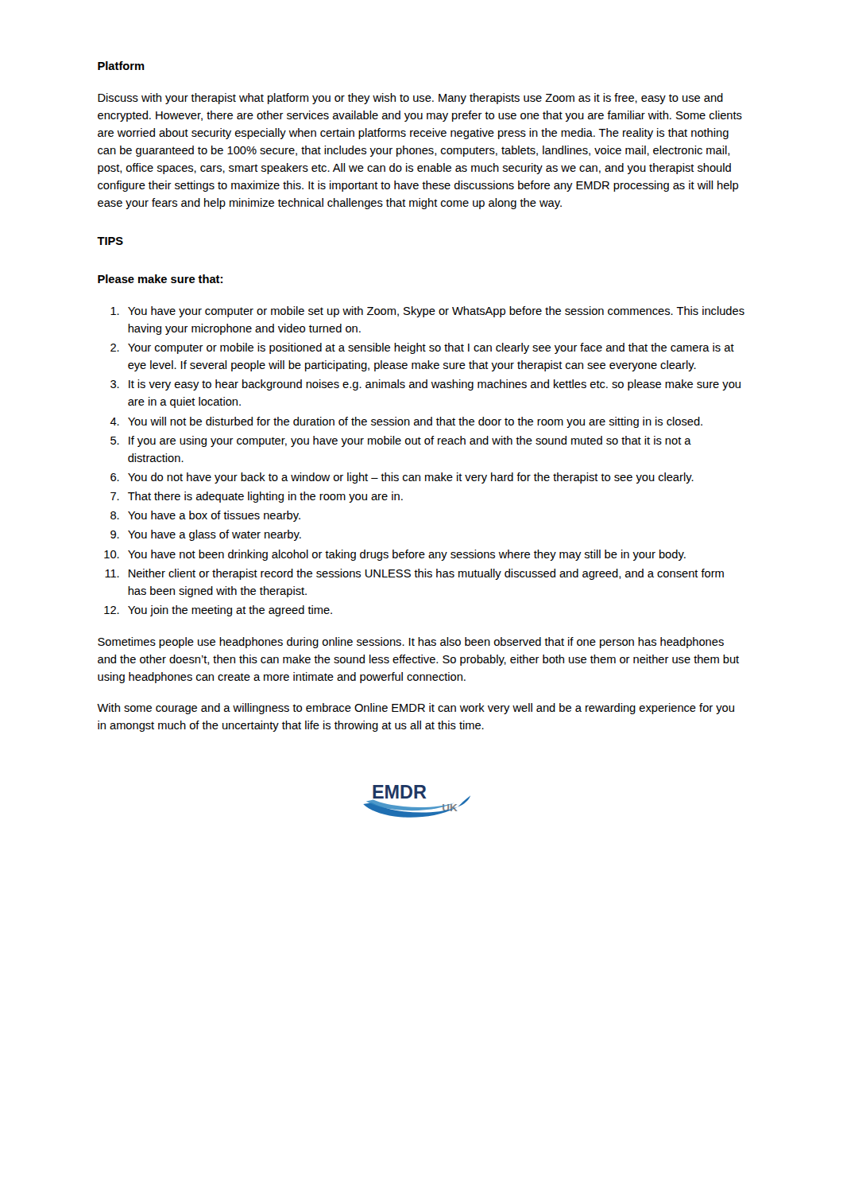Platform
Discuss with your therapist what platform you or they wish to use. Many therapists use Zoom as it is free, easy to use and encrypted. However, there are other services available and you may prefer to use one that you are familiar with. Some clients are worried about security especially when certain platforms receive negative press in the media. The reality is that nothing can be guaranteed to be 100% secure, that includes your phones, computers, tablets, landlines, voice mail, electronic mail, post, office spaces, cars, smart speakers etc. All we can do is enable as much security as we can, and you therapist should configure their settings to maximize this. It is important to have these discussions before any EMDR processing as it will help ease your fears and help minimize technical challenges that might come up along the way.
TIPS
Please make sure that:
You have your computer or mobile set up with Zoom, Skype or WhatsApp before the session commences. This includes having your microphone and video turned on.
Your computer or mobile is positioned at a sensible height so that I can clearly see your face and that the camera is at eye level. If several people will be participating, please make sure that your therapist can see everyone clearly.
It is very easy to hear background noises e.g. animals and washing machines and kettles etc. so please make sure you are in a quiet location.
You will not be disturbed for the duration of the session and that the door to the room you are sitting in is closed.
If you are using your computer, you have your mobile out of reach and with the sound muted so that it is not a distraction.
You do not have your back to a window or light – this can make it very hard for the therapist to see you clearly.
That there is adequate lighting in the room you are in.
You have a box of tissues nearby.
You have a glass of water nearby.
You have not been drinking alcohol or taking drugs before any sessions where they may still be in your body.
Neither client or therapist record the sessions UNLESS this has mutually discussed and agreed, and a consent form has been signed with the therapist.
You join the meeting at the agreed time.
Sometimes people use headphones during online sessions. It has also been observed that if one person has headphones and the other doesn’t, then this can make the sound less effective. So probably, either both use them or neither use them but using headphones can create a more intimate and powerful connection.
With some courage and a willingness to embrace Online EMDR it can work very well and be a rewarding experience for you in amongst much of the uncertainty that life is throwing at us all at this time.
EMDR UK